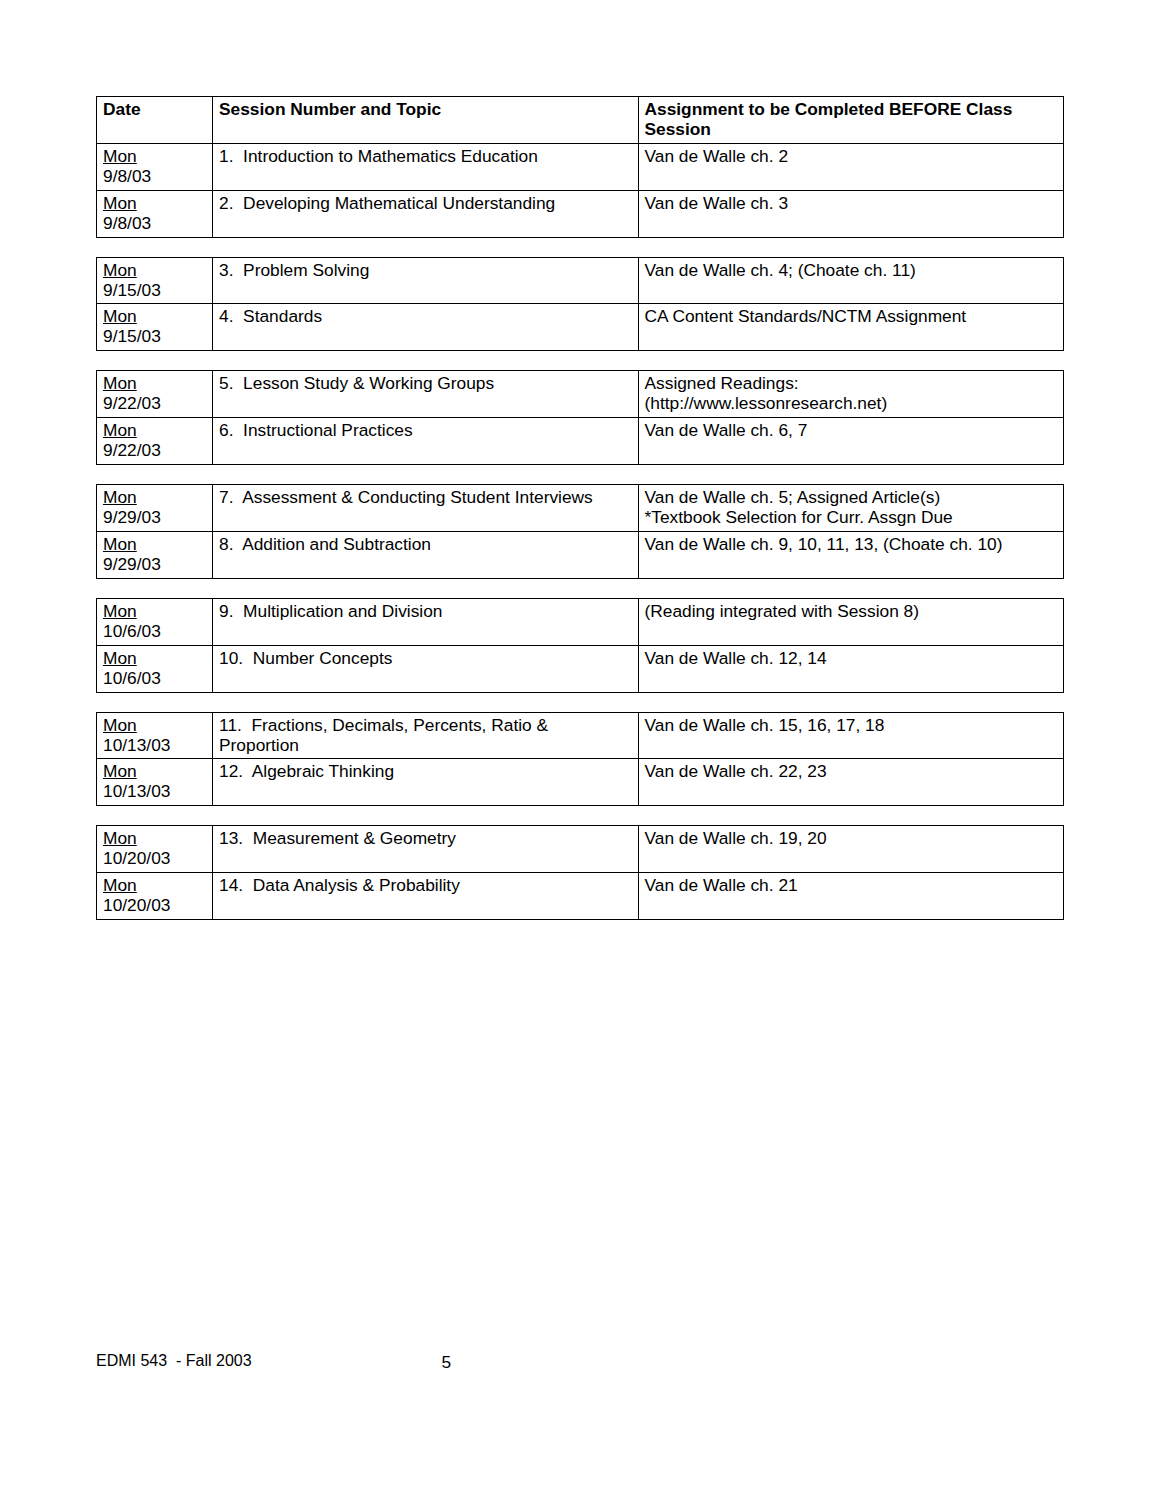| Date | Session Number and Topic | Assignment to be Completed BEFORE Class Session |
| --- | --- | --- |
| Mon 9/8/03 | 1. Introduction to Mathematics Education | Van de Walle ch. 2 |
| Mon 9/8/03 | 2. Developing Mathematical Understanding | Van de Walle ch. 3 |
| Mon 9/15/03 | 3. Problem Solving | Van de Walle ch. 4; (Choate ch. 11) |
| Mon 9/15/03 | 4. Standards | CA Content Standards/NCTM Assignment |
| Mon 9/22/03 | 5. Lesson Study & Working Groups | Assigned Readings: (http://www.lessonresearch.net) |
| Mon 9/22/03 | 6. Instructional Practices | Van de Walle ch. 6, 7 |
| Mon 9/29/03 | 7. Assessment & Conducting Student Interviews | Van de Walle ch. 5; Assigned Article(s) *Textbook Selection for Curr. Assgn Due |
| Mon 9/29/03 | 8. Addition and Subtraction | Van de Walle ch. 9, 10, 11, 13, (Choate ch. 10) |
| Mon 10/6/03 | 9. Multiplication and Division | (Reading integrated with Session 8) |
| Mon 10/6/03 | 10. Number Concepts | Van de Walle ch. 12, 14 |
| Mon 10/13/03 | 11. Fractions, Decimals, Percents, Ratio & Proportion | Van de Walle ch. 15, 16, 17, 18 |
| Mon 10/13/03 | 12. Algebraic Thinking | Van de Walle ch. 22, 23 |
| Mon 10/20/03 | 13. Measurement & Geometry | Van de Walle ch. 19, 20 |
| Mon 10/20/03 | 14. Data Analysis & Probability | Van de Walle ch. 21 |
EDMI 543 - Fall 2003 5